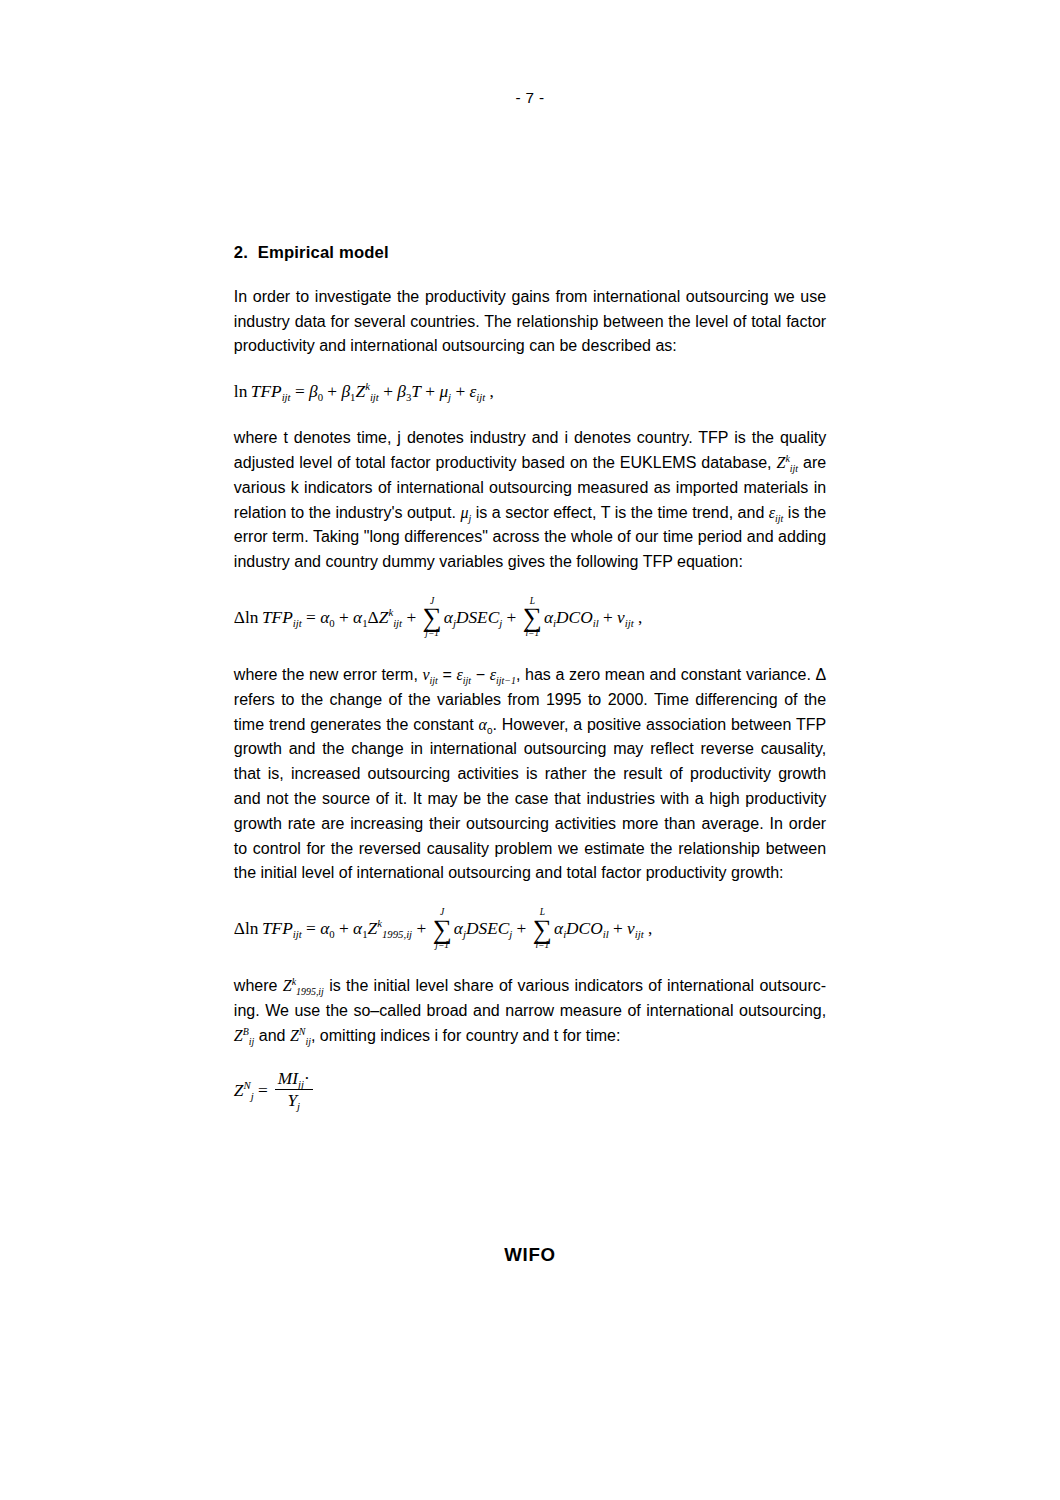- 7 -
2. Empirical model
In order to investigate the productivity gains from international outsourcing we use industry data for several countries. The relationship between the level of total factor productivity and international outsourcing can be described as:
ln TFPijt = β0 + β1Zkijt + β3T + μj + εijt ,
where t denotes time, j denotes industry and i denotes country. TFP is the quality adjusted level of total factor productivity based on the EUKLEMS database, Zkijt are various k indicators of international outsourcing measured as imported materials in relation to the industry's output. μj is a sector effect, T is the time trend, and εijt is the error term. Taking "long differences" across the whole of our time period and adding industry and country dummy variables gives the following TFP equation:
Δln TFPijt = α0 + α1ΔZkijt + J∑j=1 αjDSECj + L∑l=1 αiDCOil + vijt ,
where the new error term, vijt = εijt − εijt−1, has a zero mean and constant variance. Δ refers to the change of the variables from 1995 to 2000. Time differencing of the time trend generates the constant α0. However, a positive association between TFP growth and the change in international outsourcing may reflect reverse causality, that is, increased outsourcing activities is rather the result of productivity growth and not the source of it. It may be the case that industries with a high productivity growth rate are increasing their outsourcing activities more than average. In order to control for the reversed causality problem we estimate the relationship between the initial level of international outsourcing and total factor productivity growth:
Δln TFPijt = α0 + α1Zk1995,ij + J∑j=1 αjDSECj + L∑l=1 αiDCOil + vijt ,
where Zk1995,ij is the initial level share of various indicators of international outsourcing. We use the so–called broad and narrow measure of international outsourcing, ZBij and ZNij, omitting indices i for country and t for time:
ZNj = MIjj·Yj
WIFO